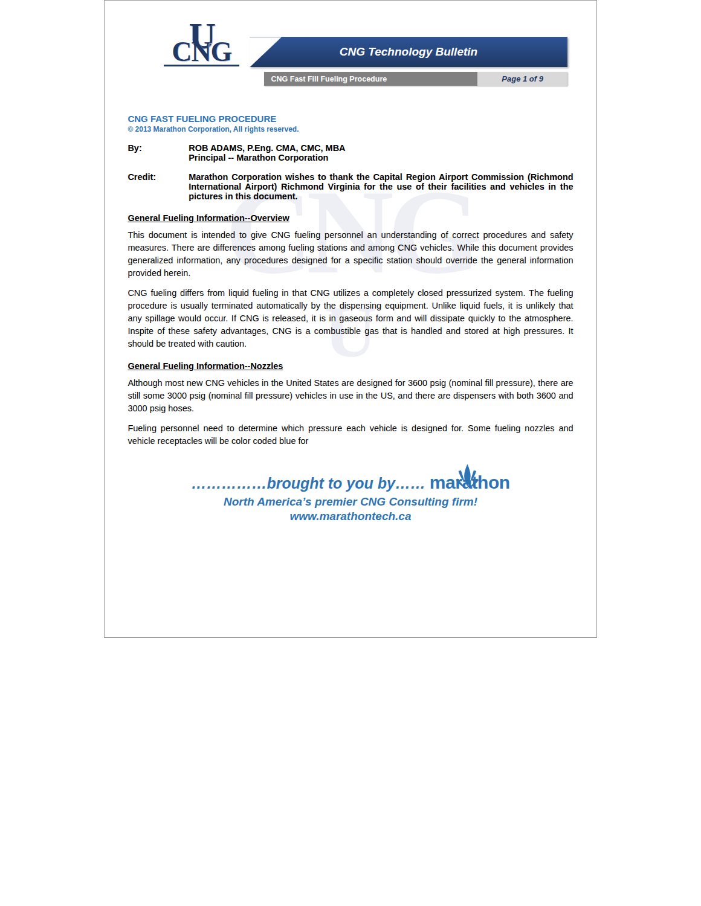CNG
U
U
CNG
CNG Technology Bulletin
CNG Fast Fill Fueling Procedure
Page 1 of 9
CNG FAST FUELING PROCEDURE
© 2013 Marathon Corporation, All rights reserved.
| By: | ROB ADAMS, P.Eng. CMA, CMC, MBA Principal -- Marathon Corporation |
| Credit: | Marathon Corporation wishes to thank the Capital Region Airport Commission (Richmond International Airport) Richmond Virginia for the use of their facilities and vehicles in the pictures in this document. |
General Fueling Information--Overview
This document is intended to give CNG fueling personnel an understanding of correct procedures and safety measures. There are differences among fueling stations and among CNG vehicles. While this document provides generalized information, any procedures designed for a specific station should override the general information provided herein.
CNG fueling differs from liquid fueling in that CNG utilizes a completely closed pressurized system. The fueling procedure is usually terminated automatically by the dispensing equipment. Unlike liquid fuels, it is unlikely that any spillage would occur. If CNG is released, it is in gaseous form and will dissipate quickly to the atmosphere. Inspite of these safety advantages, CNG is a combustible gas that is handled and stored at high pressures. It should be treated with caution.
General Fueling Information--Nozzles
Although most new CNG vehicles in the United States are designed for 3600 psig (nominal fill pressure), there are still some 3000 psig (nominal fill pressure) vehicles in use in the US, and there are dispensers with both 3600 and 3000 psig hoses.
Fueling personnel need to determine which pressure each vehicle is designed for. Some fueling nozzles and vehicle receptacles will be color coded blue for
……………brought to you by…… marathon
North America’s premier CNG Consulting firm!
www.marathontech.ca